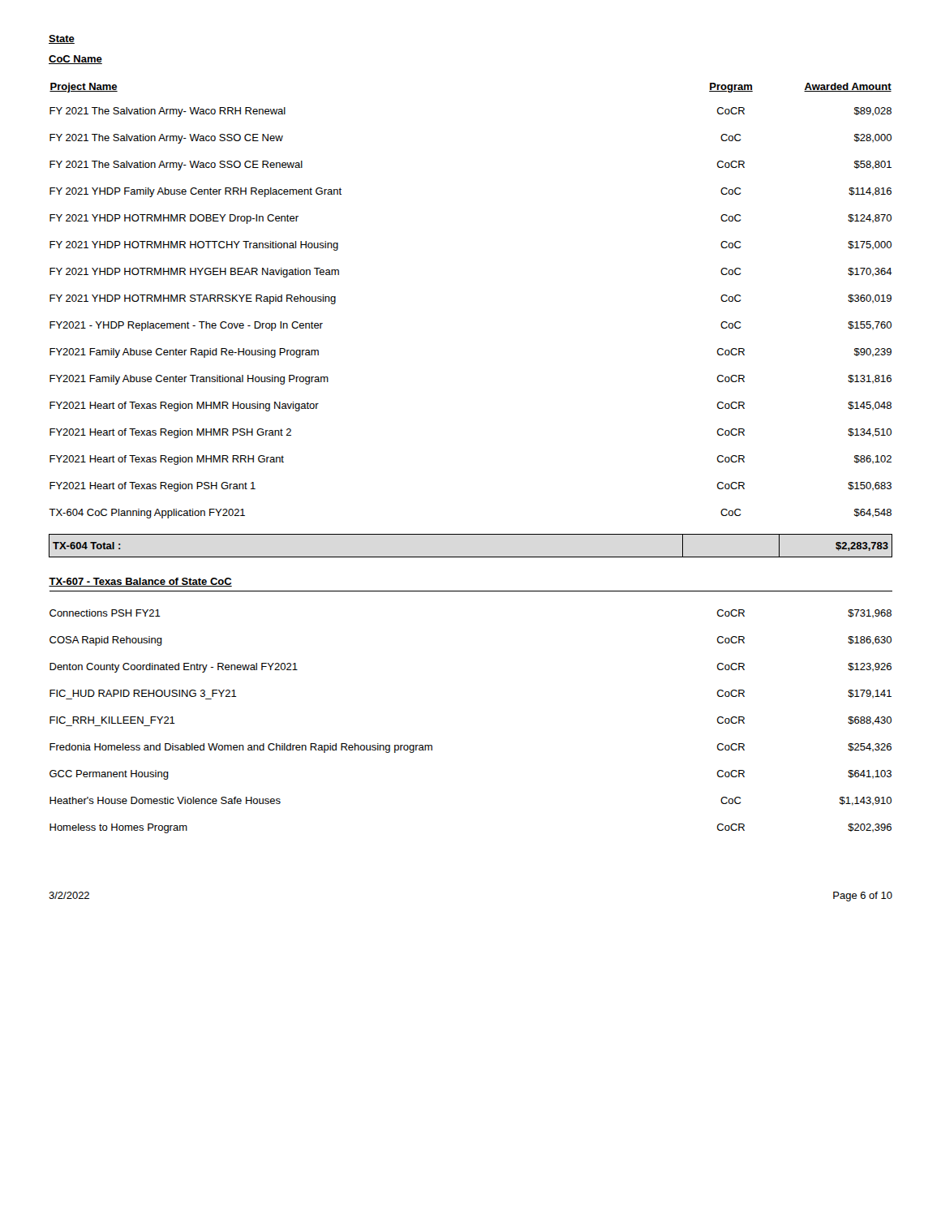State
CoC Name
| Project Name | Program | Awarded Amount |
| --- | --- | --- |
| FY 2021 The Salvation Army- Waco RRH Renewal | CoCR | $89,028 |
| FY 2021 The Salvation Army- Waco SSO CE New | CoC | $28,000 |
| FY 2021 The Salvation Army- Waco SSO CE Renewal | CoCR | $58,801 |
| FY 2021 YHDP Family Abuse Center RRH Replacement Grant | CoC | $114,816 |
| FY 2021 YHDP HOTRMHMR DOBEY Drop-In Center | CoC | $124,870 |
| FY 2021 YHDP HOTRMHMR HOTTCHY Transitional Housing | CoC | $175,000 |
| FY 2021 YHDP HOTRMHMR HYGEH BEAR Navigation Team | CoC | $170,364 |
| FY 2021 YHDP HOTRMHMR STARRSKYE Rapid Rehousing | CoC | $360,019 |
| FY2021 - YHDP Replacement - The Cove - Drop In Center | CoC | $155,760 |
| FY2021 Family Abuse Center Rapid Re-Housing Program | CoCR | $90,239 |
| FY2021 Family Abuse Center Transitional Housing Program | CoCR | $131,816 |
| FY2021 Heart of Texas Region MHMR Housing Navigator | CoCR | $145,048 |
| FY2021 Heart of Texas Region MHMR PSH Grant 2 | CoCR | $134,510 |
| FY2021 Heart of Texas Region MHMR RRH Grant | CoCR | $86,102 |
| FY2021 Heart of Texas Region PSH Grant 1 | CoCR | $150,683 |
| TX-604 CoC Planning Application FY2021 | CoC | $64,548 |
| TX-604 Total : | | $2,283,783 |
| TX-607 - Texas Balance of State CoC |
| Connections PSH FY21 | CoCR | $731,968 |
| COSA Rapid Rehousing | CoCR | $186,630 |
| Denton County Coordinated Entry - Renewal FY2021 | CoCR | $123,926 |
| FIC_HUD RAPID REHOUSING 3_FY21 | CoCR | $179,141 |
| FIC_RRH_KILLEEN_FY21 | CoCR | $688,430 |
| Fredonia Homeless and Disabled Women and Children Rapid Rehousing program | CoCR | $254,326 |
| GCC Permanent Housing | CoCR | $641,103 |
| Heather's House Domestic Violence Safe Houses | CoC | $1,143,910 |
| Homeless to Homes Program | CoCR | $202,396 |
3/2/2022 Page 6 of 10